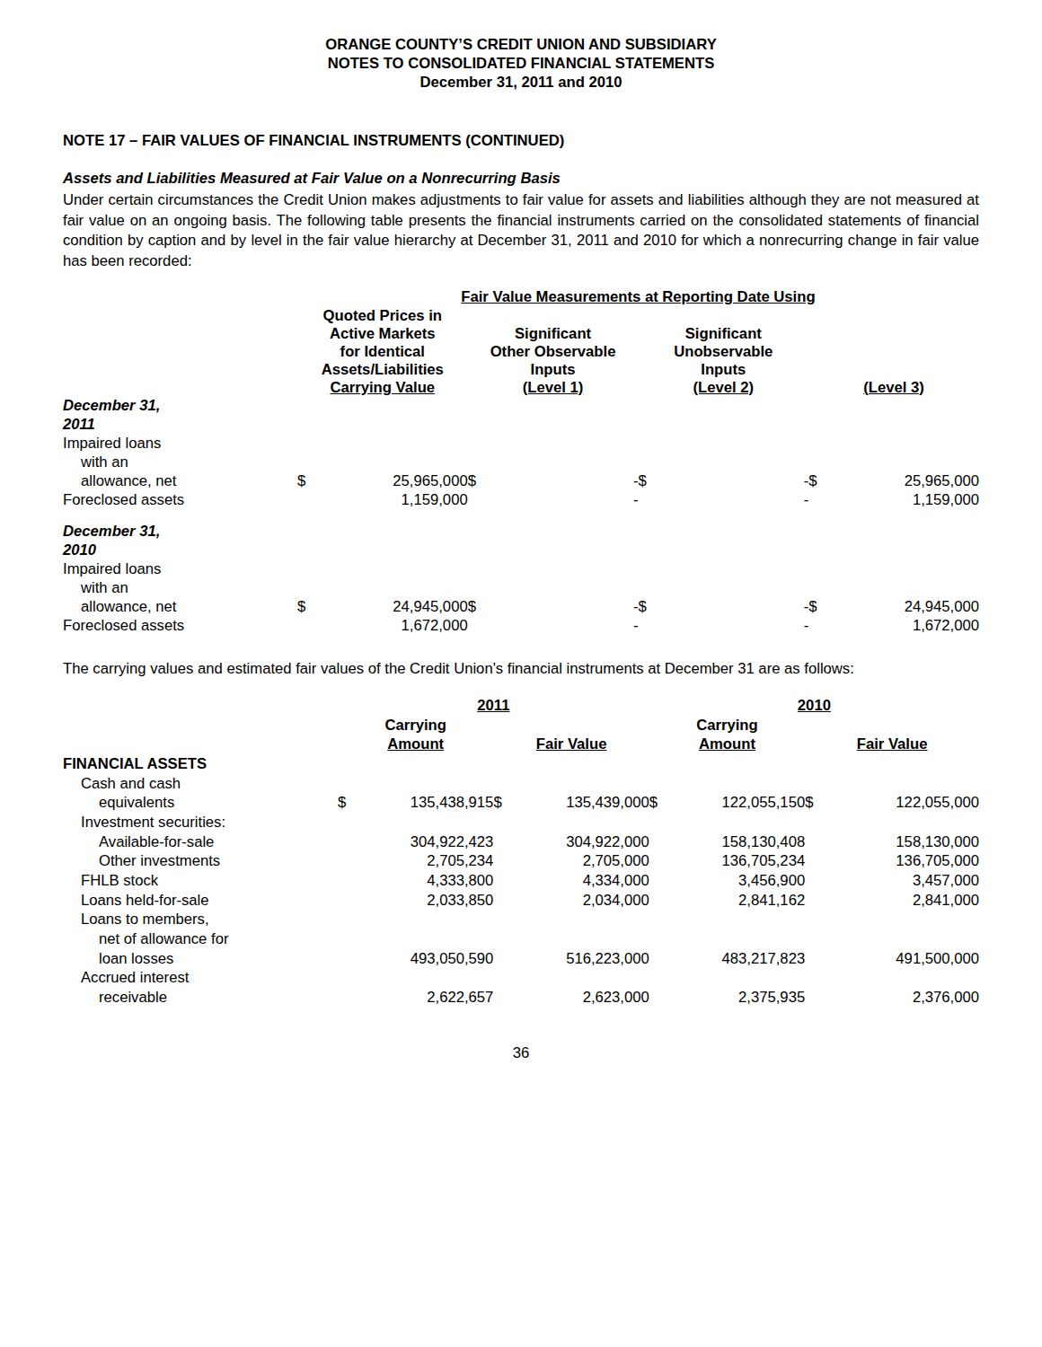ORANGE COUNTY’S CREDIT UNION AND SUBSIDIARY
NOTES TO CONSOLIDATED FINANCIAL STATEMENTS
December 31, 2011 and 2010
NOTE 17 – FAIR VALUES OF FINANCIAL INSTRUMENTS (CONTINUED)
Assets and Liabilities Measured at Fair Value on a Nonrecurring Basis
Under certain circumstances the Credit Union makes adjustments to fair value for assets and liabilities although they are not measured at fair value on an ongoing basis. The following table presents the financial instruments carried on the consolidated statements of financial condition by caption and by level in the fair value hierarchy at December 31, 2011 and 2010 for which a nonrecurring change in fair value has been recorded:
| | Fair Value Measurements at Reporting Date Using |
| | Quoted Prices in Active Markets for Identical Assets/Liabilities | Significant Other Observable Inputs | Significant Unobservable Inputs | |
| | Carrying Value | (Level 1) | (Level 2) | (Level 3) |
| December 31, 2011 | |
| Impaired loans with an | |
| allowance, net | $ | 25,965,000 | $ | - | $ | - | $ | 25,965,000 |
| Foreclosed assets | | 1,159,000 | | - | | - | | 1,159,000 |
| December 31, 2010 | |
| Impaired loans with an | |
| allowance, net | $ | 24,945,000 | $ | - | $ | - | $ | 24,945,000 |
| Foreclosed assets | | 1,672,000 | | - | | - | | 1,672,000 |
The carrying values and estimated fair values of the Credit Union's financial instruments at December 31 are as follows:
| | 2011 | 2010 |
| | Carrying Amount | Fair Value | Carrying Amount | Fair Value |
| FINANCIAL ASSETS | |
| Cash and cash | |
| equivalents | $ | 135,438,915 | $ | 135,439,000 | $ | 122,055,150 | $ | 122,055,000 |
| Investment securities: | |
| Available-for-sale | | 304,922,423 | | 304,922,000 | | 158,130,408 | | 158,130,000 |
| Other investments | | 2,705,234 | | 2,705,000 | | 136,705,234 | | 136,705,000 |
| FHLB stock | | 4,333,800 | | 4,334,000 | | 3,456,900 | | 3,457,000 |
| Loans held-for-sale | | 2,033,850 | | 2,034,000 | | 2,841,162 | | 2,841,000 |
| Loans to members, | |
| net of allowance for | |
| loan losses | | 493,050,590 | | 516,223,000 | | 483,217,823 | | 491,500,000 |
| Accrued interest | |
| receivable | | 2,622,657 | | 2,623,000 | | 2,375,935 | | 2,376,000 |
36